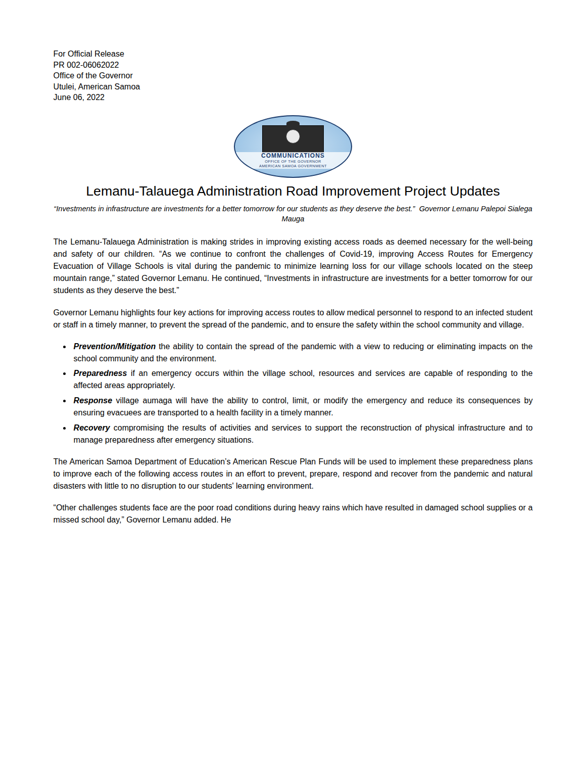For Official Release
PR 002-06062022
Office of the Governor
Utulei, American Samoa
June 06, 2022
COMMUNICATIONSOFFICE OF THE GOVERNOR AMERICAN SAMOA GOVERNMENT
Lemanu-Talauega Administration Road Improvement Project Updates
“Investments in infrastructure are investments for a better tomorrow for our students as they deserve the best.” Governor Lemanu Palepoi Sialega Mauga
The Lemanu-Talauega Administration is making strides in improving existing access roads as deemed necessary for the well-being and safety of our children. “As we continue to confront the challenges of Covid-19, improving Access Routes for Emergency Evacuation of Village Schools is vital during the pandemic to minimize learning loss for our village schools located on the steep mountain range,” stated Governor Lemanu. He continued, “Investments in infrastructure are investments for a better tomorrow for our students as they deserve the best.”
Governor Lemanu highlights four key actions for improving access routes to allow medical personnel to respond to an infected student or staff in a timely manner, to prevent the spread of the pandemic, and to ensure the safety within the school community and village.
Prevention/Mitigation the ability to contain the spread of the pandemic with a view to reducing or eliminating impacts on the school community and the environment.
Preparedness if an emergency occurs within the village school, resources and services are capable of responding to the affected areas appropriately.
Response village aumaga will have the ability to control, limit, or modify the emergency and reduce its consequences by ensuring evacuees are transported to a health facility in a timely manner.
Recovery compromising the results of activities and services to support the reconstruction of physical infrastructure and to manage preparedness after emergency situations.
The American Samoa Department of Education’s American Rescue Plan Funds will be used to implement these preparedness plans to improve each of the following access routes in an effort to prevent, prepare, respond and recover from the pandemic and natural disasters with little to no disruption to our students' learning environment.
“Other challenges students face are the poor road conditions during heavy rains which have resulted in damaged school supplies or a missed school day,” Governor Lemanu added. He